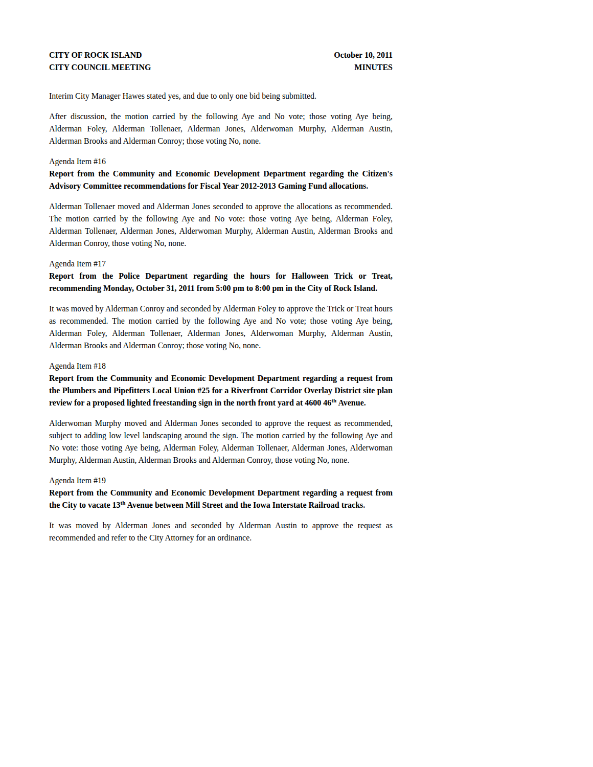CITY OF ROCK ISLAND
CITY COUNCIL MEETING
October 10, 2011
MINUTES
Interim City Manager Hawes stated yes, and due to only one bid being submitted.
After discussion, the motion carried by the following Aye and No vote; those voting Aye being, Alderman Foley, Alderman Tollenaer, Alderman Jones, Alderwoman Murphy, Alderman Austin, Alderman Brooks and Alderman Conroy; those voting No, none.
Agenda Item #16
Report from the Community and Economic Development Department regarding the Citizen's Advisory Committee recommendations for Fiscal Year 2012-2013 Gaming Fund allocations.
Alderman Tollenaer moved and Alderman Jones seconded to approve the allocations as recommended. The motion carried by the following Aye and No vote: those voting Aye being, Alderman Foley, Alderman Tollenaer, Alderman Jones, Alderwoman Murphy, Alderman Austin, Alderman Brooks and Alderman Conroy, those voting No, none.
Agenda Item #17
Report from the Police Department regarding the hours for Halloween Trick or Treat, recommending Monday, October 31, 2011 from 5:00 pm to 8:00 pm in the City of Rock Island.
It was moved by Alderman Conroy and seconded by Alderman Foley to approve the Trick or Treat hours as recommended. The motion carried by the following Aye and No vote; those voting Aye being, Alderman Foley, Alderman Tollenaer, Alderman Jones, Alderwoman Murphy, Alderman Austin, Alderman Brooks and Alderman Conroy; those voting No, none.
Agenda Item #18
Report from the Community and Economic Development Department regarding a request from the Plumbers and Pipefitters Local Union #25 for a Riverfront Corridor Overlay District site plan review for a proposed lighted freestanding sign in the north front yard at 4600 46th Avenue.
Alderwoman Murphy moved and Alderman Jones seconded to approve the request as recommended, subject to adding low level landscaping around the sign. The motion carried by the following Aye and No vote: those voting Aye being, Alderman Foley, Alderman Tollenaer, Alderman Jones, Alderwoman Murphy, Alderman Austin, Alderman Brooks and Alderman Conroy, those voting No, none.
Agenda Item #19
Report from the Community and Economic Development Department regarding a request from the City to vacate 13th Avenue between Mill Street and the Iowa Interstate Railroad tracks.
It was moved by Alderman Jones and seconded by Alderman Austin to approve the request as recommended and refer to the City Attorney for an ordinance.